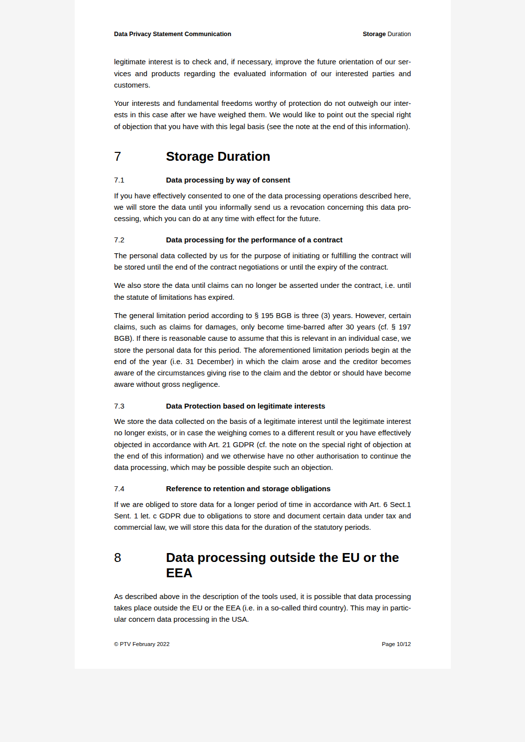Data Privacy Statement Communication
Storage Duration
legitimate interest is to check and, if necessary, improve the future orientation of our services and products regarding the evaluated information of our interested parties and customers.
Your interests and fundamental freedoms worthy of protection do not outweigh our interests in this case after we have weighed them. We would like to point out the special right of objection that you have with this legal basis (see the note at the end of this information).
7 Storage Duration
7.1 Data processing by way of consent
If you have effectively consented to one of the data processing operations described here, we will store the data until you informally send us a revocation concerning this data processing, which you can do at any time with effect for the future.
7.2 Data processing for the performance of a contract
The personal data collected by us for the purpose of initiating or fulfilling the contract will be stored until the end of the contract negotiations or until the expiry of the contract.
We also store the data until claims can no longer be asserted under the contract, i.e. until the statute of limitations has expired.
The general limitation period according to § 195 BGB is three (3) years. However, certain claims, such as claims for damages, only become time-barred after 30 years (cf. § 197 BGB). If there is reasonable cause to assume that this is relevant in an individual case, we store the personal data for this period. The aforementioned limitation periods begin at the end of the year (i.e. 31 December) in which the claim arose and the creditor becomes aware of the circumstances giving rise to the claim and the debtor or should have become aware without gross negligence.
7.3 Data Protection based on legitimate interests
We store the data collected on the basis of a legitimate interest until the legitimate interest no longer exists, or in case the weighing comes to a different result or you have effectively objected in accordance with Art. 21 GDPR (cf. the note on the special right of objection at the end of this information) and we otherwise have no other authorisation to continue the data processing, which may be possible despite such an objection.
7.4 Reference to retention and storage obligations
If we are obliged to store data for a longer period of time in accordance with Art. 6 Sect.1 Sent. 1 let. c GDPR due to obligations to store and document certain data under tax and commercial law, we will store this data for the duration of the statutory periods.
8 Data processing outside the EU or the EEA
As described above in the description of the tools used, it is possible that data processing takes place outside the EU or the EEA (i.e. in a so-called third country). This may in particular concern data processing in the USA.
© PTV February 2022
Page 10/12